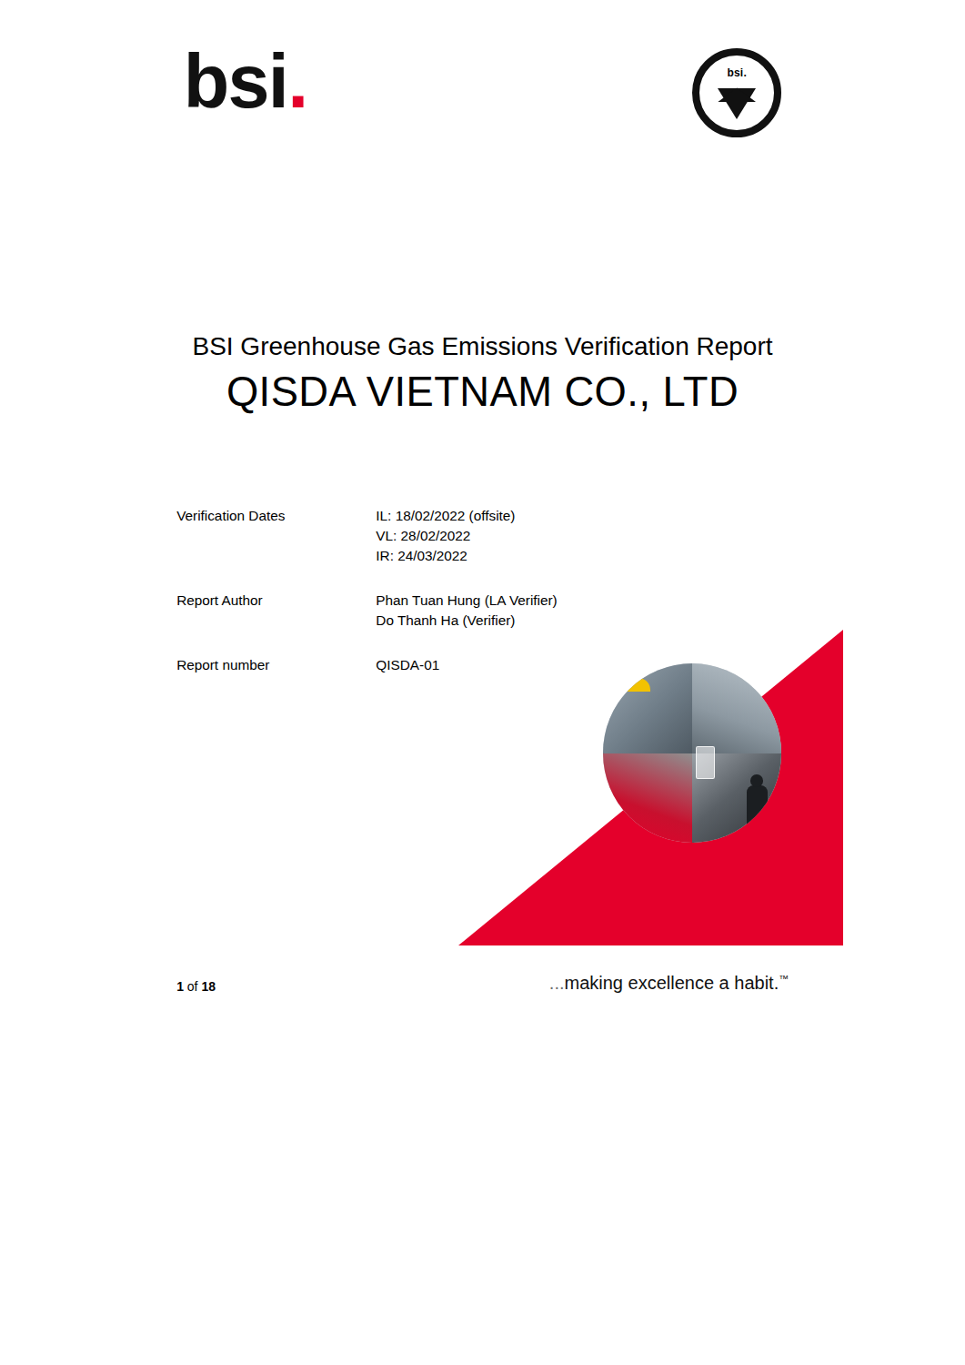bsi.
bsi.
BSI Greenhouse Gas Emissions Verification Report
QISDA VIETNAM CO., LTD
| Verification Dates | IL: 18/02/2022 (offsite) VL: 28/02/2022 IR: 24/03/2022 |
| Report Author | Phan Tuan Hung (LA Verifier) Do Thanh Ha (Verifier) |
| Report number | QISDA-01 |
1 of 18
... making excellence a habit.™